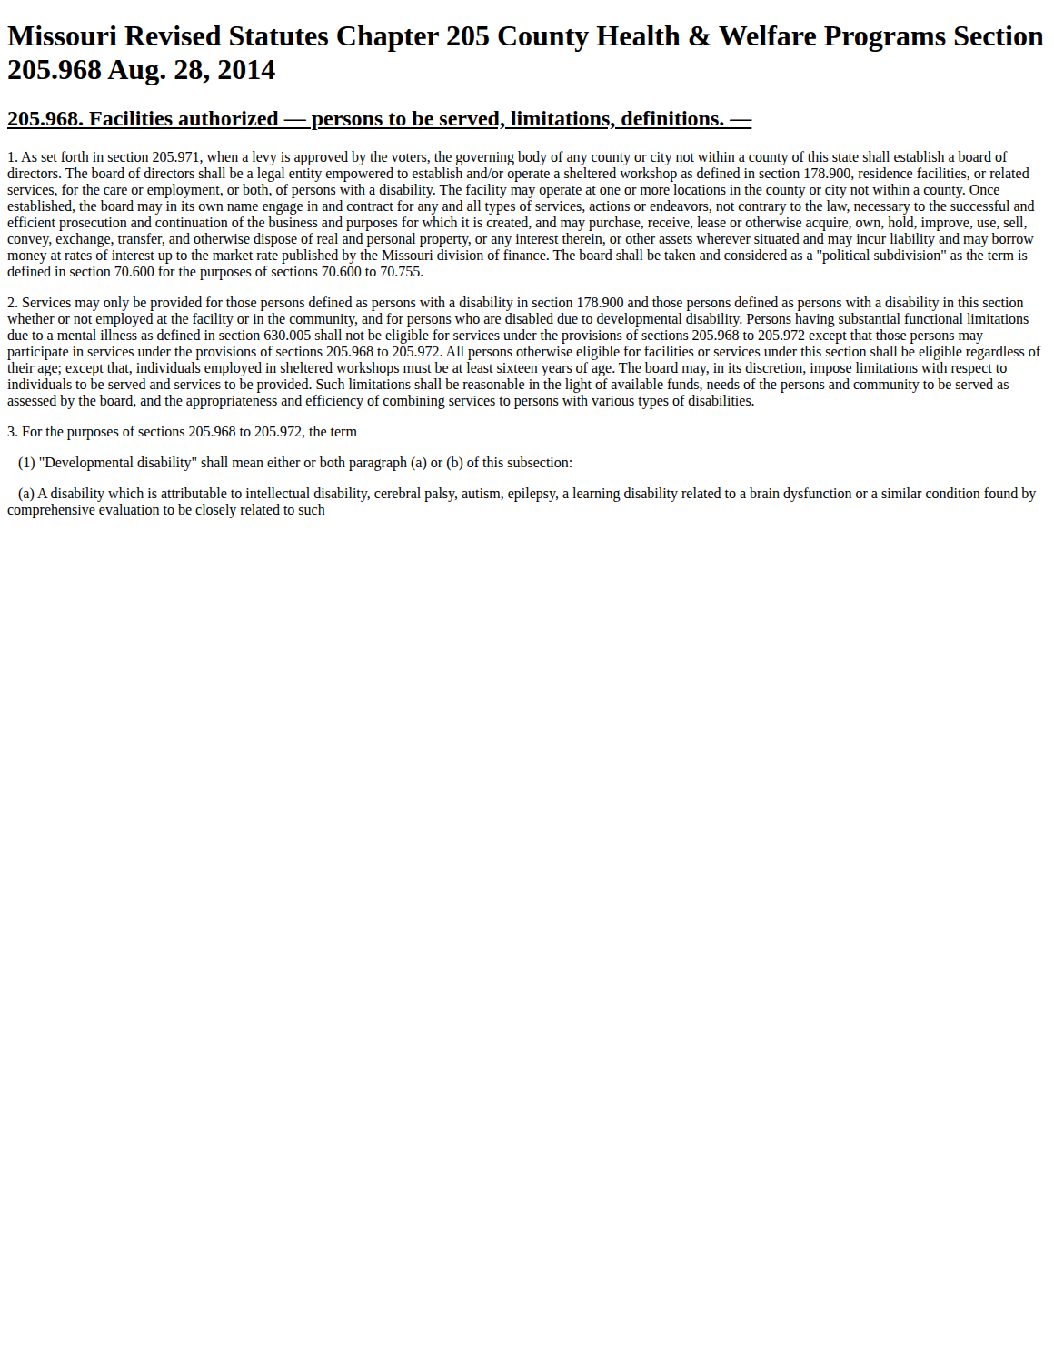Missouri Revised Statutes Chapter 205 County Health & Welfare Programs Section 205.968 Aug. 28, 2014
205.968. Facilities authorized — persons to be served, limitations, definitions. —
1. As set forth in section 205.971, when a levy is approved by the voters, the governing body of any county or city not within a county of this state shall establish a board of directors. The board of directors shall be a legal entity empowered to establish and/or operate a sheltered workshop as defined in section 178.900, residence facilities, or related services, for the care or employment, or both, of persons with a disability. The facility may operate at one or more locations in the county or city not within a county. Once established, the board may in its own name engage in and contract for any and all types of services, actions or endeavors, not contrary to the law, necessary to the successful and efficient prosecution and continuation of the business and purposes for which it is created, and may purchase, receive, lease or otherwise acquire, own, hold, improve, use, sell, convey, exchange, transfer, and otherwise dispose of real and personal property, or any interest therein, or other assets wherever situated and may incur liability and may borrow money at rates of interest up to the market rate published by the Missouri division of finance. The board shall be taken and considered as a "political subdivision" as the term is defined in section 70.600 for the purposes of sections 70.600 to 70.755.
2. Services may only be provided for those persons defined as persons with a disability in section 178.900 and those persons defined as persons with a disability in this section whether or not employed at the facility or in the community, and for persons who are disabled due to developmental disability. Persons having substantial functional limitations due to a mental illness as defined in section 630.005 shall not be eligible for services under the provisions of sections 205.968 to 205.972 except that those persons may participate in services under the provisions of sections 205.968 to 205.972. All persons otherwise eligible for facilities or services under this section shall be eligible regardless of their age; except that, individuals employed in sheltered workshops must be at least sixteen years of age. The board may, in its discretion, impose limitations with respect to individuals to be served and services to be provided. Such limitations shall be reasonable in the light of available funds, needs of the persons and community to be served as assessed by the board, and the appropriateness and efficiency of combining services to persons with various types of disabilities.
3. For the purposes of sections 205.968 to 205.972, the term
(1) "Developmental disability" shall mean either or both paragraph (a) or (b) of this subsection:
(a) A disability which is attributable to intellectual disability, cerebral palsy, autism, epilepsy, a learning disability related to a brain dysfunction or a similar condition found by comprehensive evaluation to be closely related to such